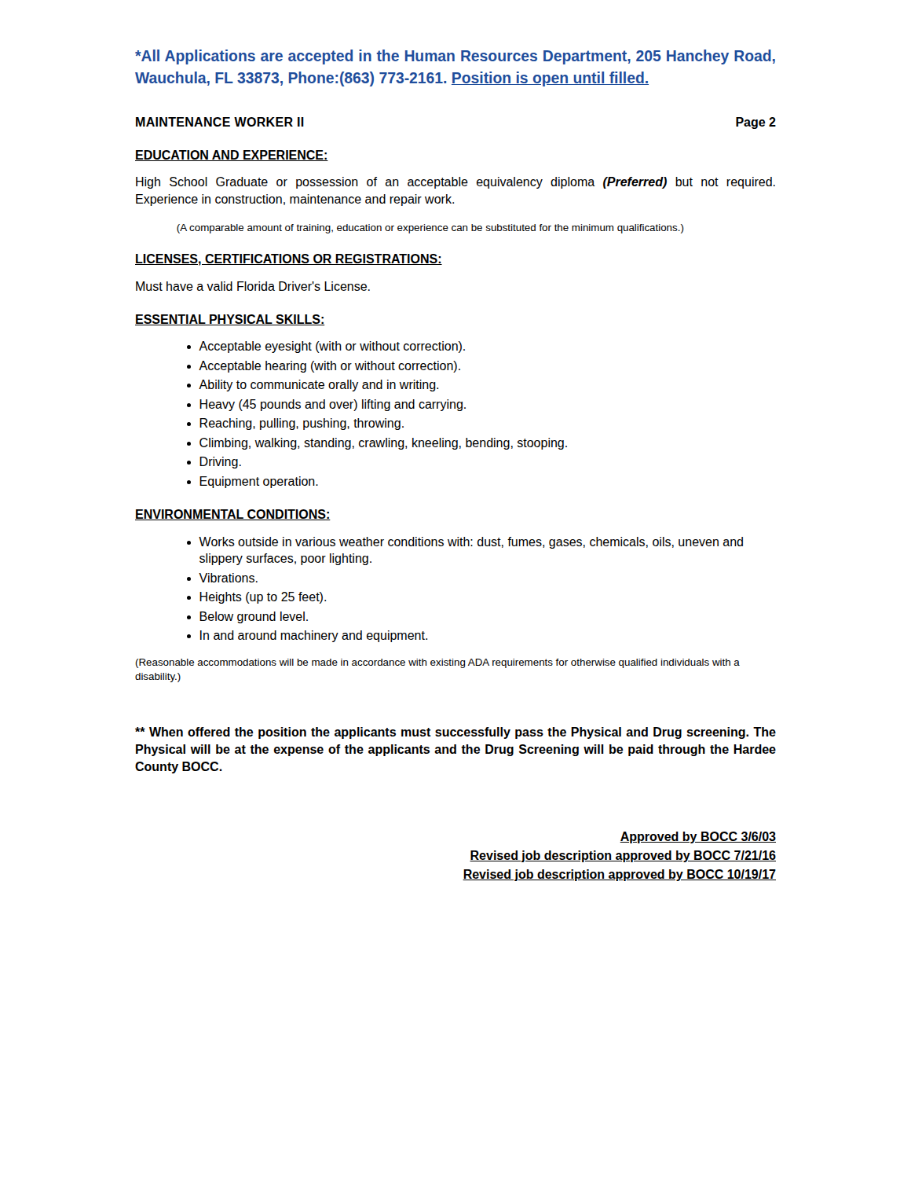*All Applications are accepted in the Human Resources Department, 205 Hanchey Road, Wauchula, FL 33873, Phone:(863) 773-2161. Position is open until filled.
MAINTENANCE WORKER II Page 2
EDUCATION AND EXPERIENCE:
High School Graduate or possession of an acceptable equivalency diploma (Preferred) but not required. Experience in construction, maintenance and repair work.
(A comparable amount of training, education or experience can be substituted for the minimum qualifications.)
LICENSES, CERTIFICATIONS OR REGISTRATIONS:
Must have a valid Florida Driver's License.
ESSENTIAL PHYSICAL SKILLS:
Acceptable eyesight (with or without correction).
Acceptable hearing (with or without correction).
Ability to communicate orally and in writing.
Heavy (45 pounds and over) lifting and carrying.
Reaching, pulling, pushing, throwing.
Climbing, walking, standing, crawling, kneeling, bending, stooping.
Driving.
Equipment operation.
ENVIRONMENTAL CONDITIONS:
Works outside in various weather conditions with: dust, fumes, gases, chemicals, oils, uneven and slippery surfaces, poor lighting.
Vibrations.
Heights (up to 25 feet).
Below ground level.
In and around machinery and equipment.
(Reasonable accommodations will be made in accordance with existing ADA requirements for otherwise qualified individuals with a disability.)
** When offered the position the applicants must successfully pass the Physical and Drug screening. The Physical will be at the expense of the applicants and the Drug Screening will be paid through the Hardee County BOCC.
Approved by BOCC 3/6/03
Revised job description approved by BOCC 7/21/16
Revised job description approved by BOCC 10/19/17